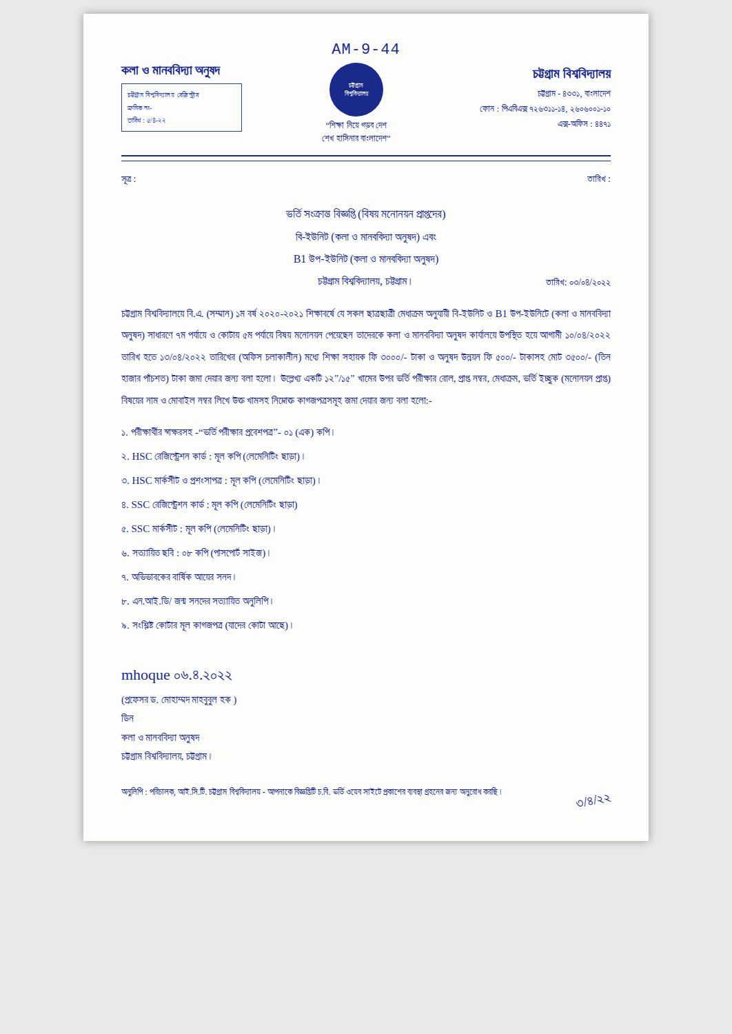AM-9-44
কলা ও মানববিদ্যা অনুষদ
চট্টগ্রাম বিশ্ববিদ্যালয় রেজিস্ট্রার
ক্রমিক নং-
তারিখ : ৫/৪-২২
চট্টগ্রাম
বিশ্ববিদ্যালয়
“শিক্ষা নিয়ে গড়ব দেশ
শেখ হাসিনার বাংলাদেশ”
চট্টগ্রাম বিশ্ববিদ্যালয়
চট্টগ্রাম - ৪৩৩১, বাংলাদেশ
ফোন : পিএবিএক্স ৭২৬৩১১-১৪, ২৬০৬০০১-১০
এক্স-অফিস : ৪৪৭১
সূত্র :
তারিখ :
ভর্তি সংক্রান্ত বিজ্ঞপ্তি (বিষয় মনোনয়ন প্রাপ্তদের)
বি-ইউনিট (কলা ও মানববিদ্যা অনুষদ) এবং
B1 উপ-ইউনিট (কলা ও মানববিদ্যা অনুষদ)
চট্টগ্রাম বিশ্ববিদ্যালয়, চট্টগ্রাম।
তারিখ: ০৩/০৪/২০২২
চট্টগ্রাম বিশ্ববিদ্যালয়ে বি.এ. (সম্মান) ১ম বর্ষ ২০২০-২০২১ শিক্ষাবর্ষে যে সকল ছাত্রছাত্রী মেধাক্রম অনুযায়ী বি-ইউনিট ও B1 উপ-ইউনিটে (কলা ও মানববিদ্যা অনুষদ) সাধারণে ৭ম পর্যায়ে ও কোটায় ৫ম পর্যায়ে বিষয় মনোনয়ন পেয়েছেন তাদেরকে কলা ও মানববিদ্যা অনুষদ কার্যালয়ে উপস্থিত হয়ে আগামী ১০/০৪/২০২২ তারিখ হতে ১৩/০৪/২০২২ তারিখের (অফিস চলাকালীন) মধ্যে শিক্ষা সহায়ক ফি ৩০০০/- টাকা ও অনুষদ উন্নয়ন ফি ৫০০/- টাকাসহ মোট ৩৫০০/- (তিন হাজার পাঁচশত) টাকা জমা দেয়ার জন্য বলা হলো। উল্লেখ্য একটি ১২"/১৫" খামের উপর ভর্তি পরীক্ষার রোল, প্রাপ্ত নম্বর, মেধাক্রম, ভর্তি ইচ্ছুক (মনোনয়ন প্রাপ্ত) বিষয়ের নাম ও মোবাইল নম্বর লিখে উক্ত খামসহ নিম্নোক্ত কাগজপত্রসমূহ জমা দেয়ার জন্য বলা হলো:-
১. পরীক্ষার্থীর স্বাক্ষরসহ -“ভর্তি পরীক্ষার প্রবেশপত্র”- ০১ (এক) কপি।
২. HSC রেজিস্ট্রেশন কার্ড : মূল কপি (লেমেনিটিং ছাড়া)।
৩. HSC মার্কসীট ও প্রশংসাপত্র : মূল কপি (লেমেনিটিং ছাড়া)।
৪. SSC রেজিস্ট্রেশন কার্ড : মূল কপি (লেমেনিটিং ছাড়া)
৫. SSC মার্কসীট : মূল কপি (লেমেনিটিং ছাড়া)।
৬. সত্যায়িত ছবি : ০৮ কপি (পাসপোর্ট সাইজ)।
৭. অভিভাবকের বার্ষিক আয়ের সনদ।
৮. এন.আই.ডি/ জন্ম সনদের সত্যায়িত অনুলিপি।
৯. সংশ্লিষ্ট কোটার মূল কাগজপত্র (যাদের কোটা আছে)।
mhoque ০৬.৪.২০২২
(প্রফেসর ড. মোহাম্মদ মাহবুবুল হক )
ডিন
কলা ও মানববিদ্যা অনুষদ
চট্টগ্রাম বিশ্ববিদ্যালয়, চট্টগ্রাম।
অনুলিপি : পরিচালক, আই.সি.টি. চট্টগ্রাম বিশ্ববিদ্যালয় - আপনাকে বিজ্ঞপ্তিটি চ.বি. ভর্তি ওয়েব সাইটে প্রকাশের ব্যবস্থা গ্রহনের জন্য অনুরোধ করছি। ৩/৪/২২